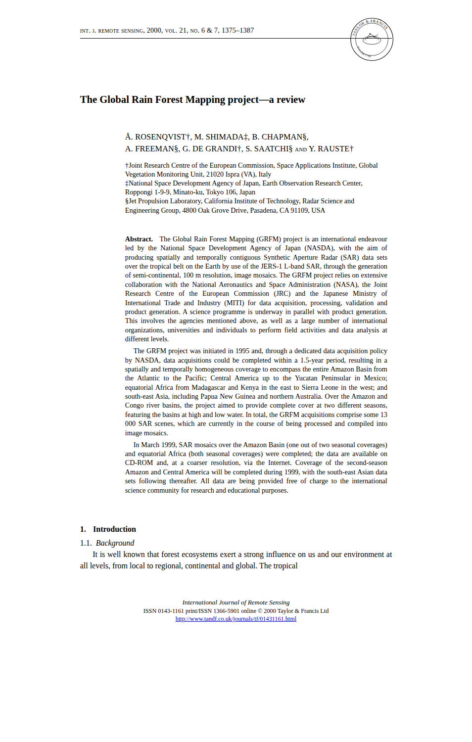TAYLOR & FRANCIS Founded 1798
int. j. remote sensing, 2000, vol. 21, no. 6 & 7, 1375–1387
The Global Rain Forest Mapping project—a review
Å. ROSENQVIST†, M. SHIMADA‡, B. CHAPMAN§,
A. FREEMAN§, G. DE GRANDI†, S. SAATCHI§ and Y. RAUSTE†
†Joint Research Centre of the European Commission, Space Applications Institute, Global Vegetation Monitoring Unit, 21020 Ispra (VA), Italy
‡National Space Development Agency of Japan, Earth Observation Research Center, Roppongi 1-9-9, Minato-ku, Tokyo 106, Japan
§Jet Propulsion Laboratory, California Institute of Technology, Radar Science and Engineering Group, 4800 Oak Grove Drive, Pasadena, CA 91109, USA
Abstract. The Global Rain Forest Mapping (GRFM) project is an international endeavour led by the National Space Development Agency of Japan (NASDA), with the aim of producing spatially and temporally contiguous Synthetic Aperture Radar (SAR) data sets over the tropical belt on the Earth by use of the JERS-1 L-band SAR, through the generation of semi-continental, 100 m resolution, image mosaics. The GRFM project relies on extensive collaboration with the National Aeronautics and Space Administration (NASA), the Joint Research Centre of the European Commission (JRC) and the Japanese Ministry of International Trade and Industry (MITI) for data acquisition, processing, validation and product generation. A science programme is underway in parallel with product generation. This involves the agencies mentioned above, as well as a large number of international organizations, universities and individuals to perform field activities and data analysis at different levels.
The GRFM project was initiated in 1995 and, through a dedicated data acquisition policy by NASDA, data acquisitions could be completed within a 1.5-year period, resulting in a spatially and temporally homogeneous coverage to encompass the entire Amazon Basin from the Atlantic to the Pacific; Central America up to the Yucatan Peninsular in Mexico; equatorial Africa from Madagascar and Kenya in the east to Sierra Leone in the west; and south-east Asia, including Papua New Guinea and northern Australia. Over the Amazon and Congo river basins, the project aimed to provide complete cover at two different seasons, featuring the basins at high and low water. In total, the GRFM acquisitions comprise some 13 000 SAR scenes, which are currently in the course of being processed and compiled into image mosaics.
In March 1999, SAR mosaics over the Amazon Basin (one out of two seasonal coverages) and equatorial Africa (both seasonal coverages) were completed; the data are available on CD-ROM and, at a coarser resolution, via the Internet. Coverage of the second-season Amazon and Central America will be completed during 1999, with the south-east Asian data sets following thereafter. All data are being provided free of charge to the international science community for research and educational purposes.
1. Introduction
1.1. Background
It is well known that forest ecosystems exert a strong influence on us and our environment at all levels, from local to regional, continental and global. The tropical
International Journal of Remote Sensing
ISSN 0143-1161 print/ISSN 1366-5901 online © 2000 Taylor & Francis Ltd
http://www.tandf.co.uk/journals/tf/01431161.html